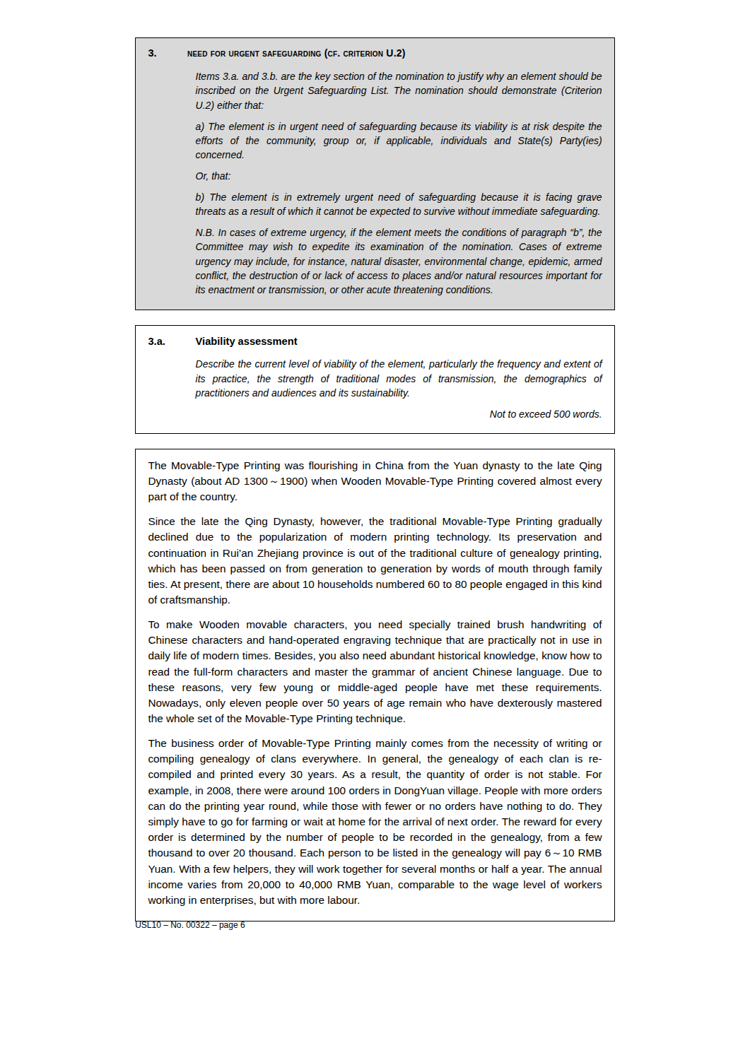3.
Need for urgent safeguarding (cf. Criterion U.2)
Items 3.a. and 3.b. are the key section of the nomination to justify why an element should be inscribed on the Urgent Safeguarding List. The nomination should demonstrate (Criterion U.2) either that:
a) The element is in urgent need of safeguarding because its viability is at risk despite the efforts of the community, group or, if applicable, individuals and State(s) Party(ies) concerned.
Or, that:
b) The element is in extremely urgent need of safeguarding because it is facing grave threats as a result of which it cannot be expected to survive without immediate safeguarding.
N.B. In cases of extreme urgency, if the element meets the conditions of paragraph “b”, the Committee may wish to expedite its examination of the nomination. Cases of extreme urgency may include, for instance, natural disaster, environmental change, epidemic, armed conflict, the destruction of or lack of access to places and/or natural resources important for its enactment or transmission, or other acute threatening conditions.
3.a.
Viability assessment
Describe the current level of viability of the element, particularly the frequency and extent of its practice, the strength of traditional modes of transmission, the demographics of practitioners and audiences and its sustainability.
Not to exceed 500 words.
The Movable-Type Printing was flourishing in China from the Yuan dynasty to the late Qing Dynasty (about AD 1300～1900) when Wooden Movable-Type Printing covered almost every part of the country.
Since the late the Qing Dynasty, however, the traditional Movable-Type Printing gradually declined due to the popularization of modern printing technology. Its preservation and continuation in Rui’an Zhejiang province is out of the traditional culture of genealogy printing, which has been passed on from generation to generation by words of mouth through family ties. At present, there are about 10 households numbered 60 to 80 people engaged in this kind of craftsmanship.
To make Wooden movable characters, you need specially trained brush handwriting of Chinese characters and hand-operated engraving technique that are practically not in use in daily life of modern times. Besides, you also need abundant historical knowledge, know how to read the full-form characters and master the grammar of ancient Chinese language. Due to these reasons, very few young or middle-aged people have met these requirements. Nowadays, only eleven people over 50 years of age remain who have dexterously mastered the whole set of the Movable-Type Printing technique.
The business order of Movable-Type Printing mainly comes from the necessity of writing or compiling genealogy of clans everywhere. In general, the genealogy of each clan is re-compiled and printed every 30 years. As a result, the quantity of order is not stable. For example, in 2008, there were around 100 orders in DongYuan village. People with more orders can do the printing year round, while those with fewer or no orders have nothing to do. They simply have to go for farming or wait at home for the arrival of next order. The reward for every order is determined by the number of people to be recorded in the genealogy, from a few thousand to over 20 thousand. Each person to be listed in the genealogy will pay 6～10 RMB Yuan. With a few helpers, they will work together for several months or half a year. The annual income varies from 20,000 to 40,000 RMB Yuan, comparable to the wage level of workers working in enterprises, but with more labour.
USL10 – No. 00322 – page 6